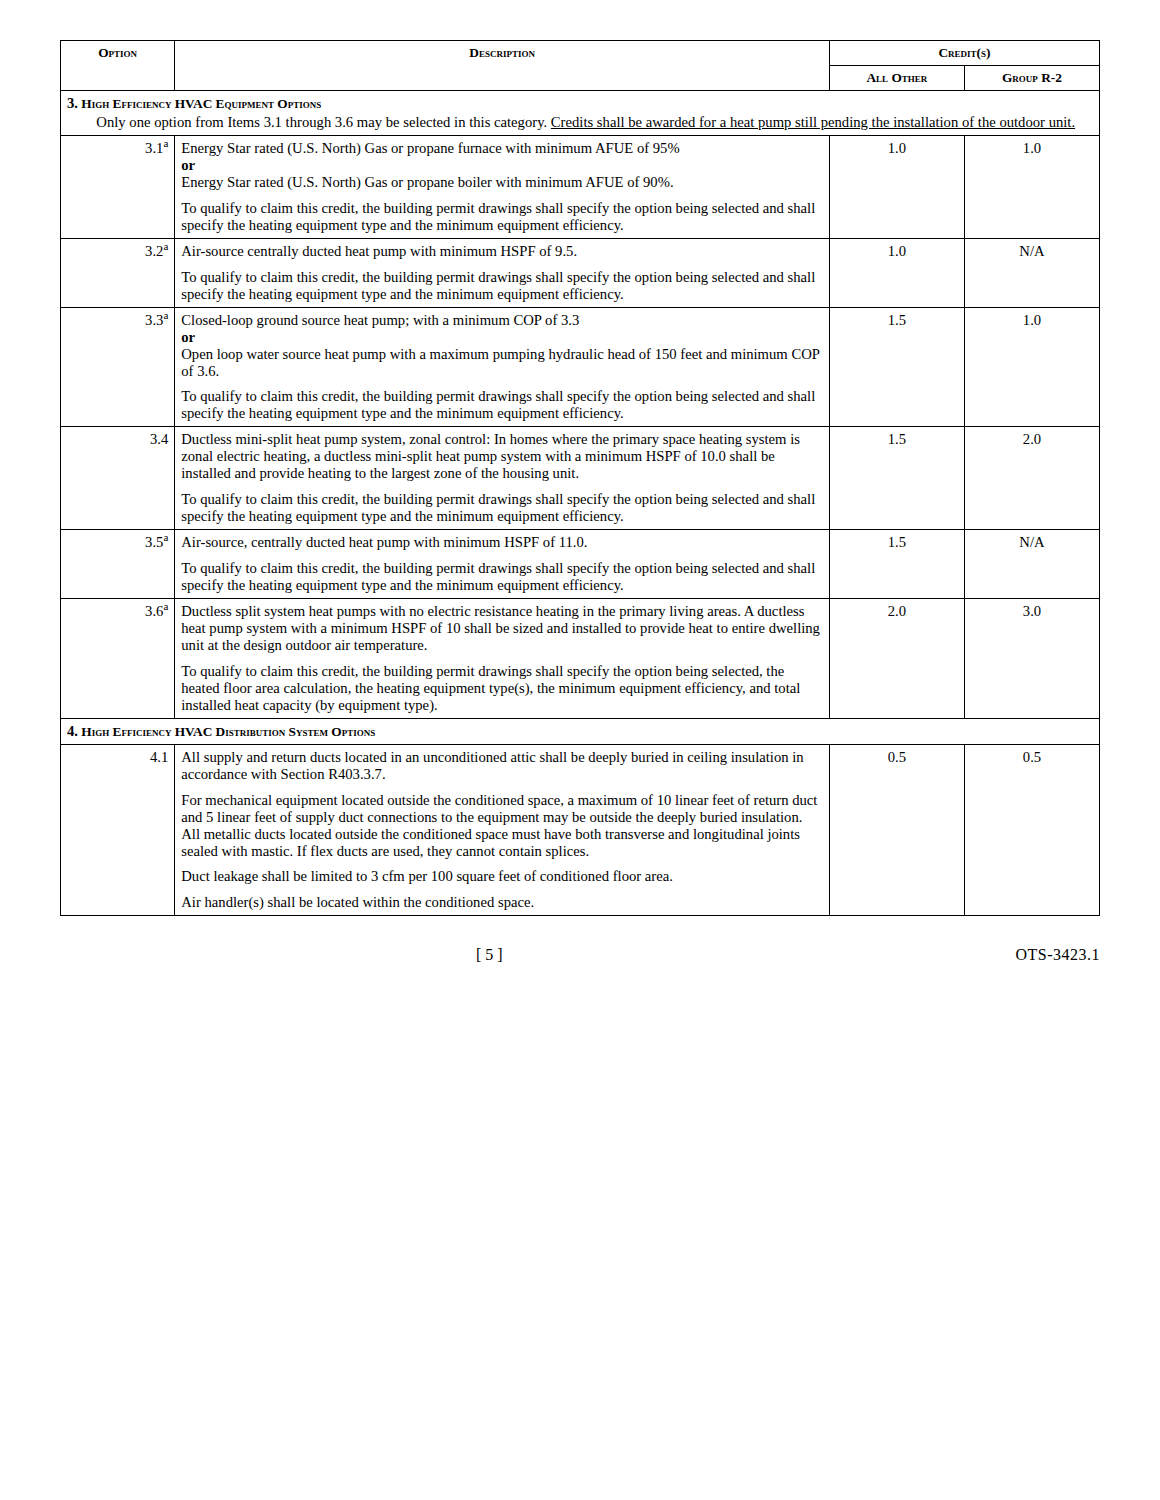| Option | Description | Credit(s) |
| --- | --- | --- |
| All Other | Group R-2 |
| 3. High Efficiency HVAC Equipment Options Only one option from Items 3.1 through 3.6 may be selected in this category. Credits shall be awarded for a heat pump still pending the installation of the outdoor unit. |
| 3.1 a | Energy Star rated (U.S. North) Gas or propane furnace with minimum AFUE of 95% or Energy Star rated (U.S. North) Gas or propane boiler with minimum AFUE of 90%. To qualify to claim this credit, the building permit drawings shall specify the option being selected and shall specify the heating equipment type and the minimum equipment efficiency. | 1.0 | 1.0 |
| 3.2 a | Air-source centrally ducted heat pump with minimum HSPF of 9.5. To qualify to claim this credit, the building permit drawings shall specify the option being selected and shall specify the heating equipment type and the minimum equipment efficiency. | 1.0 | N/A |
| 3.3 a | Closed-loop ground source heat pump; with a minimum COP of 3.3 or Open loop water source heat pump with a maximum pumping hydraulic head of 150 feet and minimum COP of 3.6. To qualify to claim this credit, the building permit drawings shall specify the option being selected and shall specify the heating equipment type and the minimum equipment efficiency. | 1.5 | 1.0 |
| 3.4 | Ductless mini-split heat pump system, zonal control: In homes where the primary space heating system is zonal electric heating, a ductless mini-split heat pump system with a minimum HSPF of 10.0 shall be installed and provide heating to the largest zone of the housing unit. To qualify to claim this credit, the building permit drawings shall specify the option being selected and shall specify the heating equipment type and the minimum equipment efficiency. | 1.5 | 2.0 |
| 3.5 a | Air-source, centrally ducted heat pump with minimum HSPF of 11.0. To qualify to claim this credit, the building permit drawings shall specify the option being selected and shall specify the heating equipment type and the minimum equipment efficiency. | 1.5 | N/A |
| 3.6 a | Ductless split system heat pumps with no electric resistance heating in the primary living areas. A ductless heat pump system with a minimum HSPF of 10 shall be sized and installed to provide heat to entire dwelling unit at the design outdoor air temperature. To qualify to claim this credit, the building permit drawings shall specify the option being selected, the heated floor area calculation, the heating equipment type(s), the minimum equipment efficiency, and total installed heat capacity (by equipment type). | 2.0 | 3.0 |
| 4. High Efficiency HVAC Distribution System Options |
| 4.1 | All supply and return ducts located in an unconditioned attic shall be deeply buried in ceiling insulation in accordance with Section R403.3.7. For mechanical equipment located outside the conditioned space, a maximum of 10 linear feet of return duct and 5 linear feet of supply duct connections to the equipment may be outside the deeply buried insulation. All metallic ducts located outside the conditioned space must have both transverse and longitudinal joints sealed with mastic. If flex ducts are used, they cannot contain splices. Duct leakage shall be limited to 3 cfm per 100 square feet of conditioned floor area. Air handler(s) shall be located within the conditioned space. | 0.5 | 0.5 |
[ 5 ]
OTS-3423.1